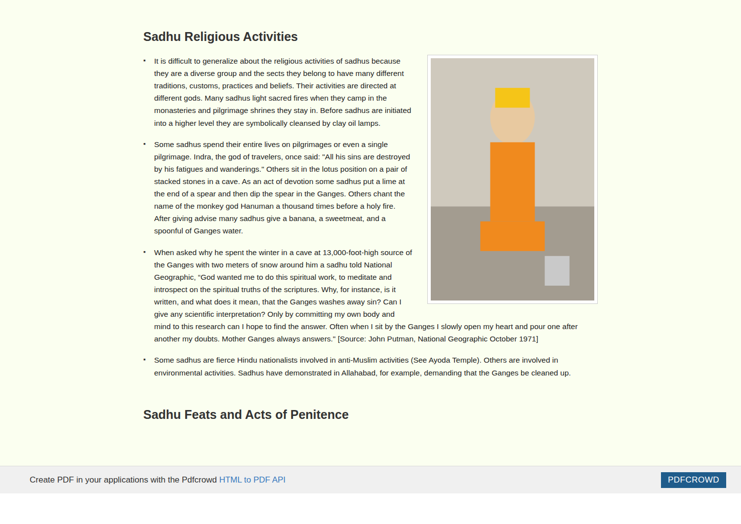Sadhu Religious Activities
It is difficult to generalize about the religious activities of sadhus because they are a diverse group and the sects they belong to have many different traditions, customs, practices and beliefs. Their activities are directed at different gods. Many sadhus light sacred fires when they camp in the monasteries and pilgrimage shrines they stay in. Before sadhus are initiated into a higher level they are symbolically cleansed by clay oil lamps.
Some sadhus spend their entire lives on pilgrimages or even a single pilgrimage. Indra, the god of travelers, once said: "All his sins are destroyed by his fatigues and wanderings." Others sit in the lotus position on a pair of stacked stones in a cave. As an act of devotion some sadhus put a lime at the end of a spear and then dip the spear in the Ganges. Others chant the name of the monkey god Hanuman a thousand times before a holy fire. After giving advise many sadhus give a banana, a sweetmeat, and a spoonful of Ganges water.
When asked why he spent the winter in a cave at 13,000-foot-high source of the Ganges with two meters of snow around him a sadhu told National Geographic, “God wanted me to do this spiritual work, to meditate and introspect on the spiritual truths of the scriptures. Why, for instance, is it written, and what does it mean, that the Ganges washes away sin? Can I give any scientific interpretation? Only by committing my own body and mind to this research can I hope to find the answer. Often when I sit by the Ganges I slowly open my heart and pour one after another my doubts. Mother Ganges always answers." [Source: John Putman, National Geographic October 1971]
Some sadhus are fierce Hindu nationalists involved in anti-Muslim activities (See Ayoda Temple). Others are involved in environmental activities. Sadhus have demonstrated in Allahabad, for example, demanding that the Ganges be cleaned up.
Sadhu Feats and Acts of Penitence
Create PDF in your applications with the Pdfcrowd HTML to PDF API
PDFCROWD